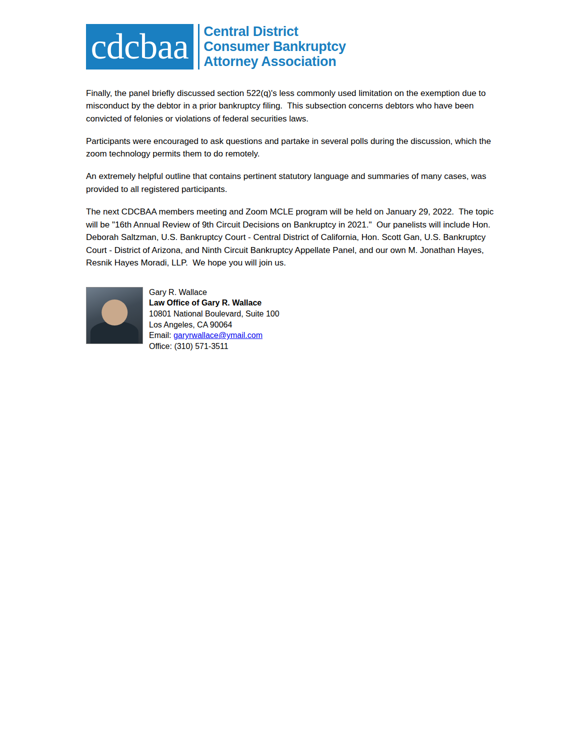cdcbaa
Central District
Consumer Bankruptcy
Attorney Association
Finally, the panel briefly discussed section 522(q)'s less commonly used limitation on the exemption due to misconduct by the debtor in a prior bankruptcy filing. This subsection concerns debtors who have been convicted of felonies or violations of federal securities laws.
Participants were encouraged to ask questions and partake in several polls during the discussion, which the zoom technology permits them to do remotely.
An extremely helpful outline that contains pertinent statutory language and summaries of many cases, was provided to all registered participants.
The next CDCBAA members meeting and Zoom MCLE program will be held on January 29, 2022. The topic will be "16th Annual Review of 9th Circuit Decisions on Bankruptcy in 2021." Our panelists will include Hon. Deborah Saltzman, U.S. Bankruptcy Court - Central District of California, Hon. Scott Gan, U.S. Bankruptcy Court - District of Arizona, and Ninth Circuit Bankruptcy Appellate Panel, and our own M. Jonathan Hayes, Resnik Hayes Moradi, LLP. We hope you will join us.
Gary R. Wallace
Law Office of Gary R. Wallace
10801 National Boulevard, Suite 100
Los Angeles, CA 90064
Email: garyrwallace@ymail.com
Office: (310) 571-3511